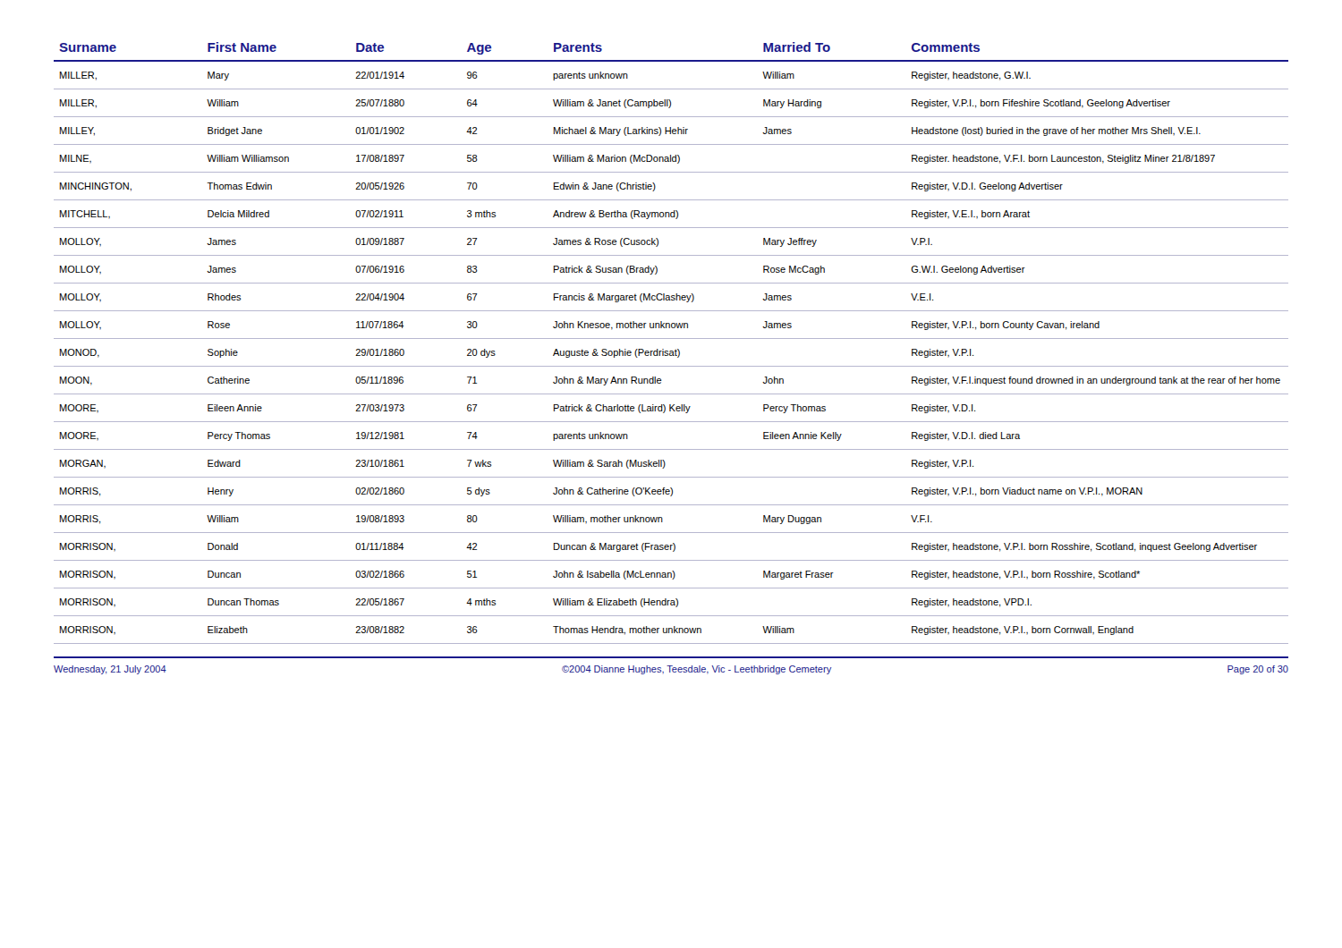| Surname | First Name | Date | Age | Parents | Married To | Comments |
| --- | --- | --- | --- | --- | --- | --- |
| MILLER, | Mary | 22/01/1914 | 96 | parents unknown | William | Register, headstone, G.W.I. |
| MILLER, | William | 25/07/1880 | 64 | William & Janet (Campbell) | Mary Harding | Register, V.P.I., born Fifeshire Scotland, Geelong Advertiser |
| MILLEY, | Bridget Jane | 01/01/1902 | 42 | Michael & Mary (Larkins) Hehir | James | Headstone (lost) buried in the grave of her mother Mrs Shell, V.E.I. |
| MILNE, | William Williamson | 17/08/1897 | 58 | William & Marion (McDonald) | | Register. headstone, V.F.I. born Launceston, Steiglitz Miner 21/8/1897 |
| MINCHINGTON, | Thomas Edwin | 20/05/1926 | 70 | Edwin & Jane (Christie) | | Register, V.D.I. Geelong Advertiser |
| MITCHELL, | Delcia Mildred | 07/02/1911 | 3 mths | Andrew & Bertha (Raymond) | | Register, V.E.I., born Ararat |
| MOLLOY, | James | 01/09/1887 | 27 | James & Rose (Cusock) | Mary Jeffrey | V.P.I. |
| MOLLOY, | James | 07/06/1916 | 83 | Patrick & Susan (Brady) | Rose McCagh | G.W.I. Geelong Advertiser |
| MOLLOY, | Rhodes | 22/04/1904 | 67 | Francis & Margaret (McClashey) | James | V.E.I. |
| MOLLOY, | Rose | 11/07/1864 | 30 | John Knesoe, mother unknown | James | Register, V.P.I., born County Cavan, ireland |
| MONOD, | Sophie | 29/01/1860 | 20 dys | Auguste & Sophie (Perdrisat) | | Register, V.P.I. |
| MOON, | Catherine | 05/11/1896 | 71 | John & Mary Ann Rundle | John | Register, V.F.I.inquest found drowned in an underground tank at the rear of her home |
| MOORE, | Eileen Annie | 27/03/1973 | 67 | Patrick & Charlotte (Laird) Kelly | Percy Thomas | Register, V.D.I. |
| MOORE, | Percy Thomas | 19/12/1981 | 74 | parents unknown | Eileen Annie Kelly | Register, V.D.I. died Lara |
| MORGAN, | Edward | 23/10/1861 | 7 wks | William & Sarah (Muskell) | | Register, V.P.I. |
| MORRIS, | Henry | 02/02/1860 | 5 dys | John & Catherine (O'Keefe) | | Register, V.P.I., born Viaduct name on V.P.I., MORAN |
| MORRIS, | William | 19/08/1893 | 80 | William, mother unknown | Mary Duggan | V.F.I. |
| MORRISON, | Donald | 01/11/1884 | 42 | Duncan & Margaret (Fraser) | | Register, headstone, V.P.I. born Rosshire, Scotland, inquest Geelong Advertiser |
| MORRISON, | Duncan | 03/02/1866 | 51 | John & Isabella (McLennan) | Margaret Fraser | Register, headstone, V.P.I., born Rosshire, Scotland* |
| MORRISON, | Duncan Thomas | 22/05/1867 | 4 mths | William & Elizabeth (Hendra) | | Register, headstone, VPD.I. |
| MORRISON, | Elizabeth | 23/08/1882 | 36 | Thomas Hendra, mother unknown | William | Register, headstone, V.P.I., born Cornwall, England |
Wednesday, 21 July 2004
©2004 Dianne Hughes, Teesdale, Vic - Leethbridge Cemetery
Page 20 of 30